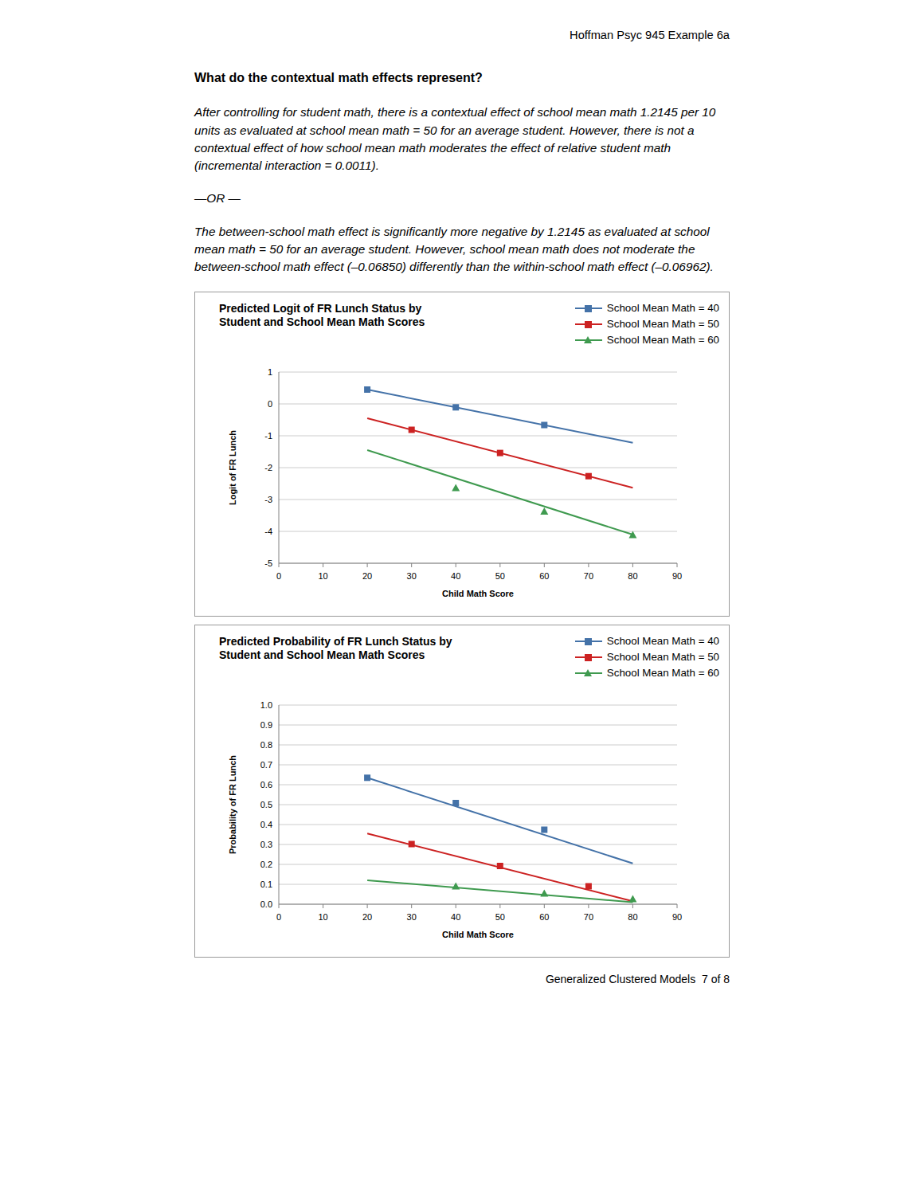Hoffman Psyc 945 Example 6a
What do the contextual math effects represent?
After controlling for student math, there is a contextual effect of school mean math 1.2145 per 10 units as evaluated at school mean math = 50 for an average student. However, there is not a contextual effect of how school mean math moderates the effect of relative student math (incremental interaction = 0.0011).
—OR —
The between-school math effect is significantly more negative by 1.2145 as evaluated at school mean math = 50 for an average student. However, school mean math does not moderate the between-school math effect (–0.06850) differently than the within-school math effect (–0.06962).
School Mean Math = 40
School Mean Math = 50
School Mean Math = 60
Predicted Logit of FR Lunch Status by
Student and School Mean Math Scores
1 0 -1 -2 -3 -4 -5 0 10 20 30 40 50 60 70 80 90 Child Math Score Logit of FR Lunch
School Mean Math = 40
School Mean Math = 50
School Mean Math = 60
Predicted Probability of FR Lunch Status by
Student and School Mean Math Scores
1.0 0.9 0.8 0.7 0.6 0.5 0.4 0.3 0.2 0.1 0.0 0 10 20 30 40 50 60 70 80 90 Child Math Score Probability of FR Lunch
Generalized Clustered Models 7 of 8